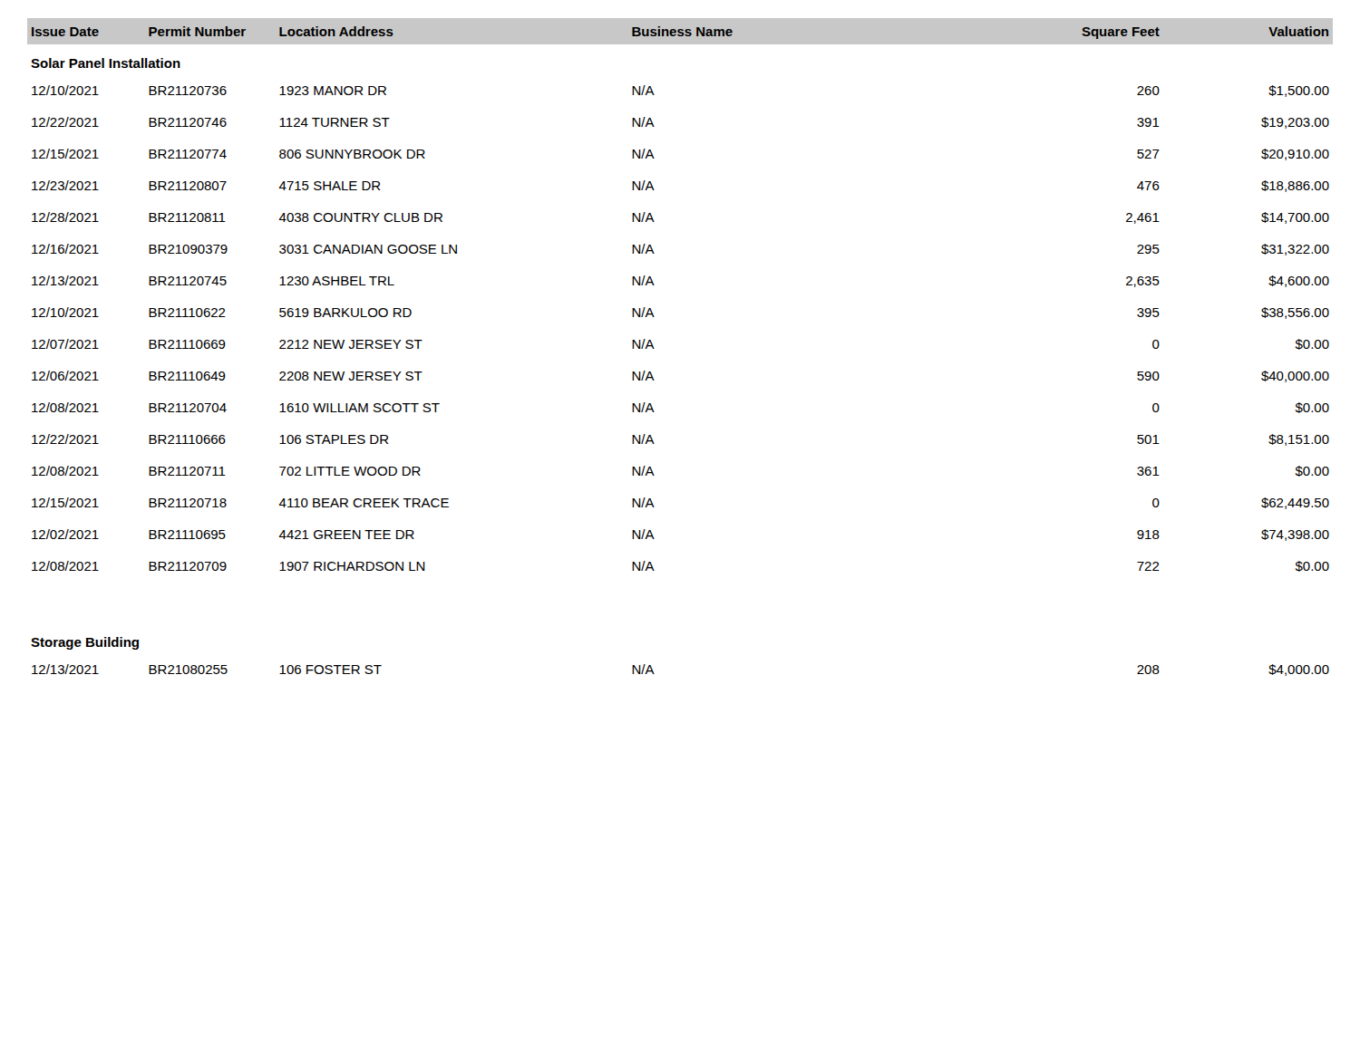| Issue Date | Permit Number | Location Address | Business Name | Square Feet | Valuation |
| --- | --- | --- | --- | --- | --- |
| Solar Panel Installation |
| 12/10/2021 | BR21120736 | 1923 MANOR DR | N/A | 260 | $1,500.00 |
| 12/22/2021 | BR21120746 | 1124 TURNER ST | N/A | 391 | $19,203.00 |
| 12/15/2021 | BR21120774 | 806 SUNNYBROOK DR | N/A | 527 | $20,910.00 |
| 12/23/2021 | BR21120807 | 4715 SHALE DR | N/A | 476 | $18,886.00 |
| 12/28/2021 | BR21120811 | 4038 COUNTRY CLUB DR | N/A | 2,461 | $14,700.00 |
| 12/16/2021 | BR21090379 | 3031 CANADIAN GOOSE LN | N/A | 295 | $31,322.00 |
| 12/13/2021 | BR21120745 | 1230 ASHBEL TRL | N/A | 2,635 | $4,600.00 |
| 12/10/2021 | BR21110622 | 5619 BARKULOO RD | N/A | 395 | $38,556.00 |
| 12/07/2021 | BR21110669 | 2212 NEW JERSEY ST | N/A | 0 | $0.00 |
| 12/06/2021 | BR21110649 | 2208 NEW JERSEY ST | N/A | 590 | $40,000.00 |
| 12/08/2021 | BR21120704 | 1610 WILLIAM SCOTT ST | N/A | 0 | $0.00 |
| 12/22/2021 | BR21110666 | 106 STAPLES DR | N/A | 501 | $8,151.00 |
| 12/08/2021 | BR21120711 | 702 LITTLE WOOD DR | N/A | 361 | $0.00 |
| 12/15/2021 | BR21120718 | 4110 BEAR CREEK TRACE | N/A | 0 | $62,449.50 |
| 12/02/2021 | BR21110695 | 4421 GREEN TEE DR | N/A | 918 | $74,398.00 |
| 12/08/2021 | BR21120709 | 1907 RICHARDSON LN | N/A | 722 | $0.00 |
| Storage Building |
| 12/13/2021 | BR21080255 | 106 FOSTER ST | N/A | 208 | $4,000.00 |